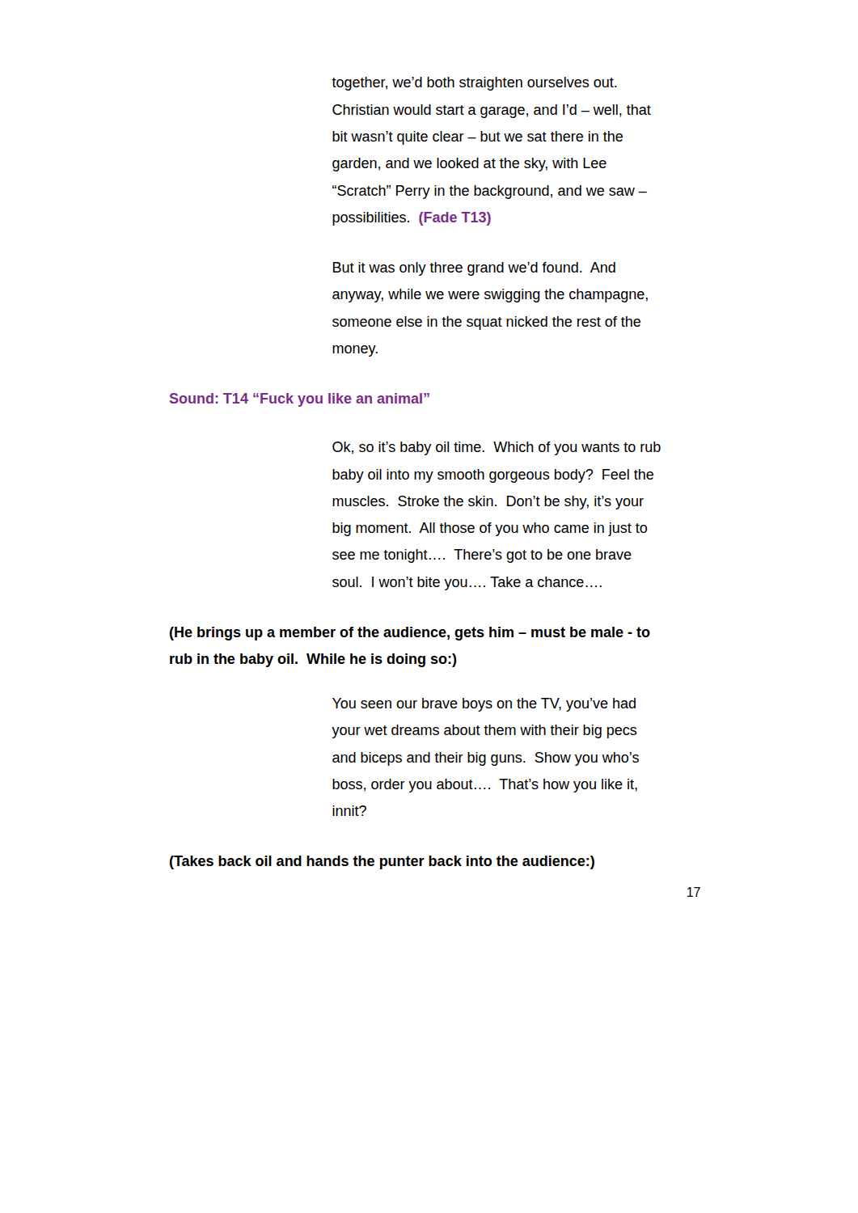together, we’d both straighten ourselves out. Christian would start a garage, and I’d – well, that bit wasn’t quite clear – but we sat there in the garden, and we looked at the sky, with Lee “Scratch” Perry in the background, and we saw – possibilities. (Fade T13)
But it was only three grand we’d found. And anyway, while we were swigging the champagne, someone else in the squat nicked the rest of the money.
Sound: T14 “Fuck you like an animal”
Ok, so it’s baby oil time. Which of you wants to rub baby oil into my smooth gorgeous body? Feel the muscles. Stroke the skin. Don’t be shy, it’s your big moment. All those of you who came in just to see me tonight…. There’s got to be one brave soul. I won’t bite you…. Take a chance….
(He brings up a member of the audience, gets him – must be male - to rub in the baby oil. While he is doing so:)
You seen our brave boys on the TV, you’ve had your wet dreams about them with their big pecs and biceps and their big guns. Show you who’s boss, order you about…. That’s how you like it, innit?
(Takes back oil and hands the punter back into the audience:)
17